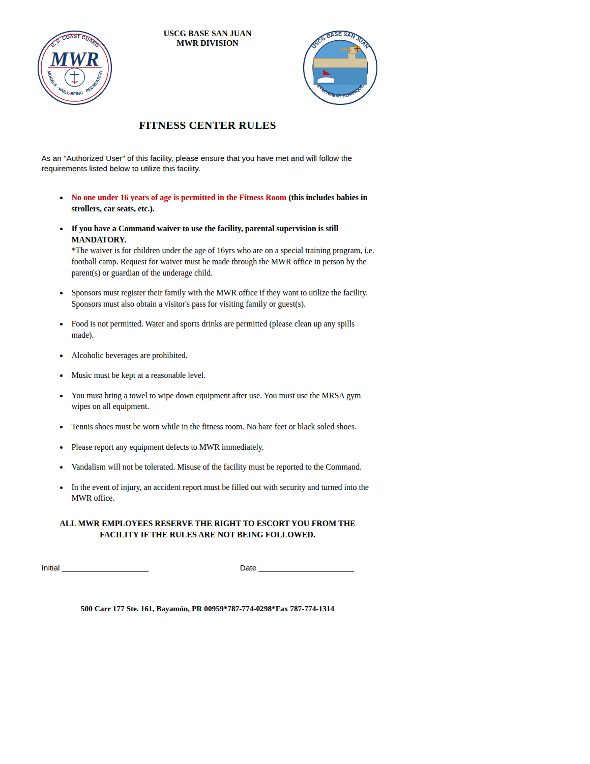U. S. COAST GUARD MORALE · WELL-BEING · RECREATION MWR
USCG BASE SAN JUAN
MWR DIVISION
USCG BASE SAN JUAN DETACHMENT BORINQUEN
FITNESS CENTER RULES
As an "Authorized User" of this facility, please ensure that you have met and will follow the requirements listed below to utilize this facility.
No one under 16 years of age is permitted in the Fitness Room (this includes babies in strollers, car seats, etc.).
If you have a Command waiver to use the facility, parental supervision is still MANDATORY.
*The waiver is for children under the age of 16yrs who are on a special training program, i.e. football camp. Request for waiver must be made through the MWR office in person by the parent(s) or guardian of the underage child.
Sponsors must register their family with the MWR office if they want to utilize the facility. Sponsors must also obtain a visitor's pass for visiting family or guest(s).
Food is not permitted. Water and sports drinks are permitted (please clean up any spills made).
Alcoholic beverages are prohibited.
Music must be kept at a reasonable level.
You must bring a towel to wipe down equipment after use. You must use the MRSA gym wipes on all equipment.
Tennis shoes must be worn while in the fitness room. No bare feet or black soled shoes.
Please report any equipment defects to MWR immediately.
Vandalism will not be tolerated. Misuse of the facility must be reported to the Command.
In the event of injury, an accident report must be filled out with security and turned into the MWR office.
ALL MWR EMPLOYEES RESERVE THE RIGHT TO ESCORT YOU FROM THE FACILITY IF THE RULES ARE NOT BEING FOLLOWED.
Initial ____________________ Date ______________________
500 Carr 177 Ste. 161, Bayamón, PR 00959*787-774-0298*Fax 787-774-1314